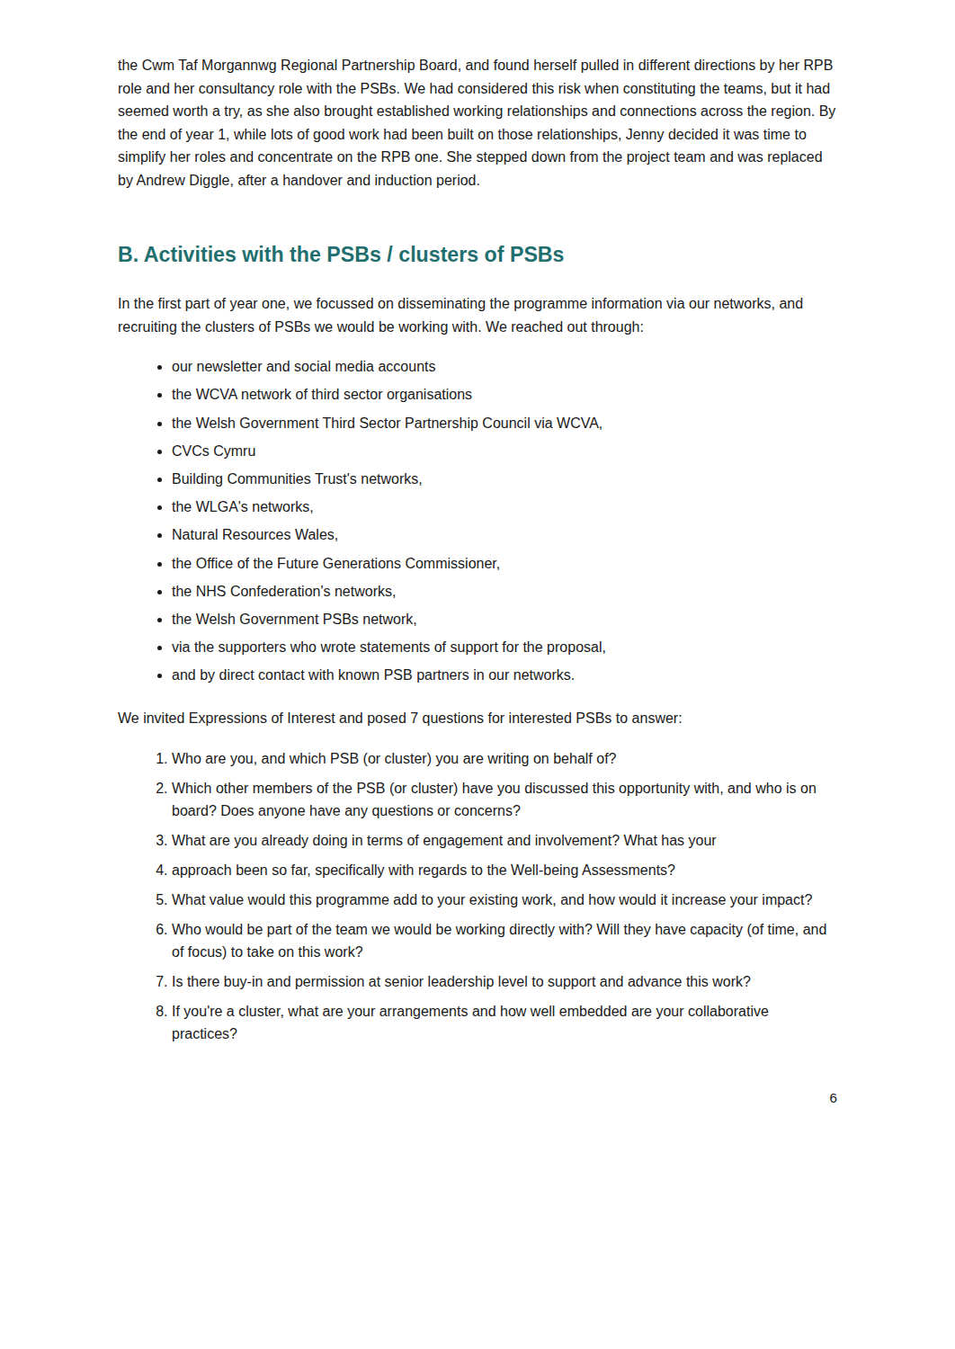the Cwm Taf Morgannwg Regional Partnership Board, and found herself pulled in different directions by her RPB role and her consultancy role with the PSBs. We had considered this risk when constituting the teams, but it had seemed worth a try, as she also brought established working relationships and connections across the region. By the end of year 1, while lots of good work had been built on those relationships, Jenny decided it was time to simplify her roles and concentrate on the RPB one. She stepped down from the project team and was replaced by Andrew Diggle, after a handover and induction period.
B. Activities with the PSBs / clusters of PSBs
In the first part of year one, we focussed on disseminating the programme information via our networks, and recruiting the clusters of PSBs we would be working with. We reached out through:
our newsletter and social media accounts
the WCVA network of third sector organisations
the Welsh Government Third Sector Partnership Council via WCVA,
CVCs Cymru
Building Communities Trust's networks,
the WLGA's networks,
Natural Resources Wales,
the Office of the Future Generations Commissioner,
the NHS Confederation's networks,
the Welsh Government PSBs network,
via the supporters who wrote statements of support for the proposal,
and by direct contact with known PSB partners in our networks.
We invited Expressions of Interest and posed 7 questions for interested PSBs to answer:
Who are you, and which PSB (or cluster) you are writing on behalf of?
Which other members of the PSB (or cluster) have you discussed this opportunity with, and who is on board? Does anyone have any questions or concerns?
What are you already doing in terms of engagement and involvement? What has your
approach been so far, specifically with regards to the Well-being Assessments?
What value would this programme add to your existing work, and how would it increase your impact?
Who would be part of the team we would be working directly with? Will they have capacity (of time, and of focus) to take on this work?
Is there buy-in and permission at senior leadership level to support and advance this work?
If you're a cluster, what are your arrangements and how well embedded are your collaborative practices?
6